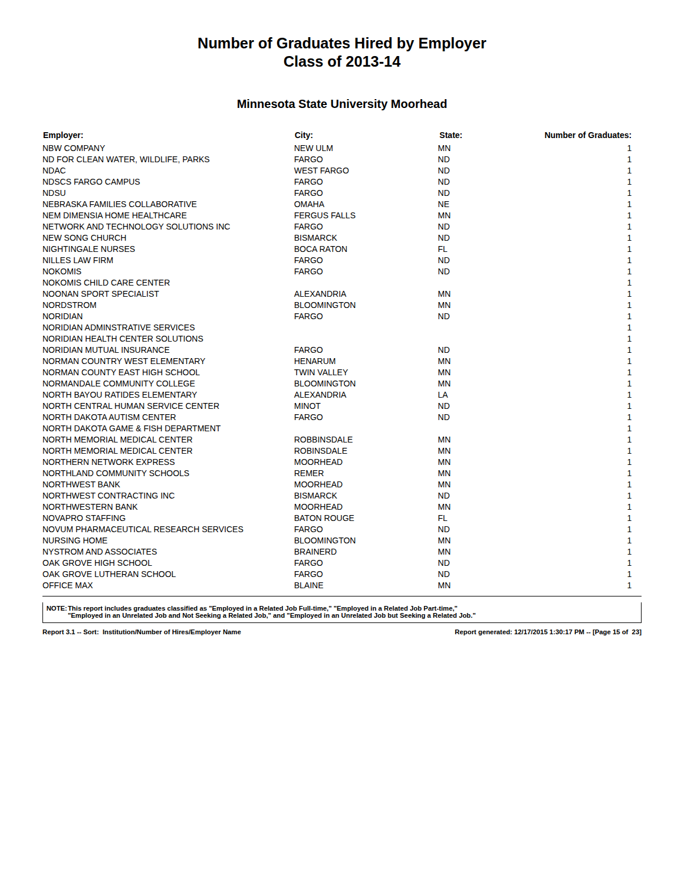Number of Graduates Hired by Employer
Class of 2013-14
Minnesota State University Moorhead
| Employer: | City: | State: | Number of Graduates: |
| --- | --- | --- | --- |
| NBW COMPANY | NEW ULM | MN | 1 |
| ND FOR CLEAN WATER, WILDLIFE, PARKS | FARGO | ND | 1 |
| NDAC | WEST FARGO | ND | 1 |
| NDSCS FARGO CAMPUS | FARGO | ND | 1 |
| NDSU | FARGO | ND | 1 |
| NEBRASKA FAMILIES COLLABORATIVE | OMAHA | NE | 1 |
| NEM DIMENSIA HOME HEALTHCARE | FERGUS FALLS | MN | 1 |
| NETWORK AND TECHNOLOGY SOLUTIONS INC | FARGO | ND | 1 |
| NEW SONG CHURCH | BISMARCK | ND | 1 |
| NIGHTINGALE NURSES | BOCA RATON | FL | 1 |
| NILLES LAW FIRM | FARGO | ND | 1 |
| NOKOMIS | FARGO | ND | 1 |
| NOKOMIS CHILD CARE CENTER | | | 1 |
| NOONAN SPORT SPECIALIST | ALEXANDRIA | MN | 1 |
| NORDSTROM | BLOOMINGTON | MN | 1 |
| NORIDIAN | FARGO | ND | 1 |
| NORIDIAN ADMINSTRATIVE SERVICES | | | 1 |
| NORIDIAN HEALTH CENTER SOLUTIONS | | | 1 |
| NORIDIAN MUTUAL INSURANCE | FARGO | ND | 1 |
| NORMAN COUNTRY WEST ELEMENTARY | HENARUM | MN | 1 |
| NORMAN COUNTY EAST HIGH SCHOOL | TWIN VALLEY | MN | 1 |
| NORMANDALE COMMUNITY COLLEGE | BLOOMINGTON | MN | 1 |
| NORTH BAYOU RATIDES ELEMENTARY | ALEXANDRIA | LA | 1 |
| NORTH CENTRAL HUMAN SERVICE CENTER | MINOT | ND | 1 |
| NORTH DAKOTA AUTISM CENTER | FARGO | ND | 1 |
| NORTH DAKOTA GAME & FISH DEPARTMENT | | | 1 |
| NORTH MEMORIAL MEDICAL CENTER | ROBBINSDALE | MN | 1 |
| NORTH MEMORIAL MEDICAL CENTER | ROBINSDALE | MN | 1 |
| NORTHERN NETWORK EXPRESS | MOORHEAD | MN | 1 |
| NORTHLAND COMMUNITY SCHOOLS | REMER | MN | 1 |
| NORTHWEST BANK | MOORHEAD | MN | 1 |
| NORTHWEST CONTRACTING INC | BISMARCK | ND | 1 |
| NORTHWESTERN BANK | MOORHEAD | MN | 1 |
| NOVAPRO STAFFING | BATON ROUGE | FL | 1 |
| NOVUM PHARMACEUTICAL RESEARCH SERVICES | FARGO | ND | 1 |
| NURSING HOME | BLOOMINGTON | MN | 1 |
| NYSTROM AND ASSOCIATES | BRAINERD | MN | 1 |
| OAK GROVE HIGH SCHOOL | FARGO | ND | 1 |
| OAK GROVE LUTHERAN SCHOOL | FARGO | ND | 1 |
| OFFICE MAX | BLAINE | MN | 1 |
NOTE: This report includes graduates classified as "Employed in a Related Job Full-time," "Employed in a Related Job Part-time," "Employed in an Unrelated Job and Not Seeking a Related Job," and "Employed in an Unrelated Job but Seeking a Related Job."
Report 3.1 -- Sort: Institution/Number of Hires/Employer Name
Report generated: 12/17/2015 1:30:17 PM -- [Page 15 of 23]